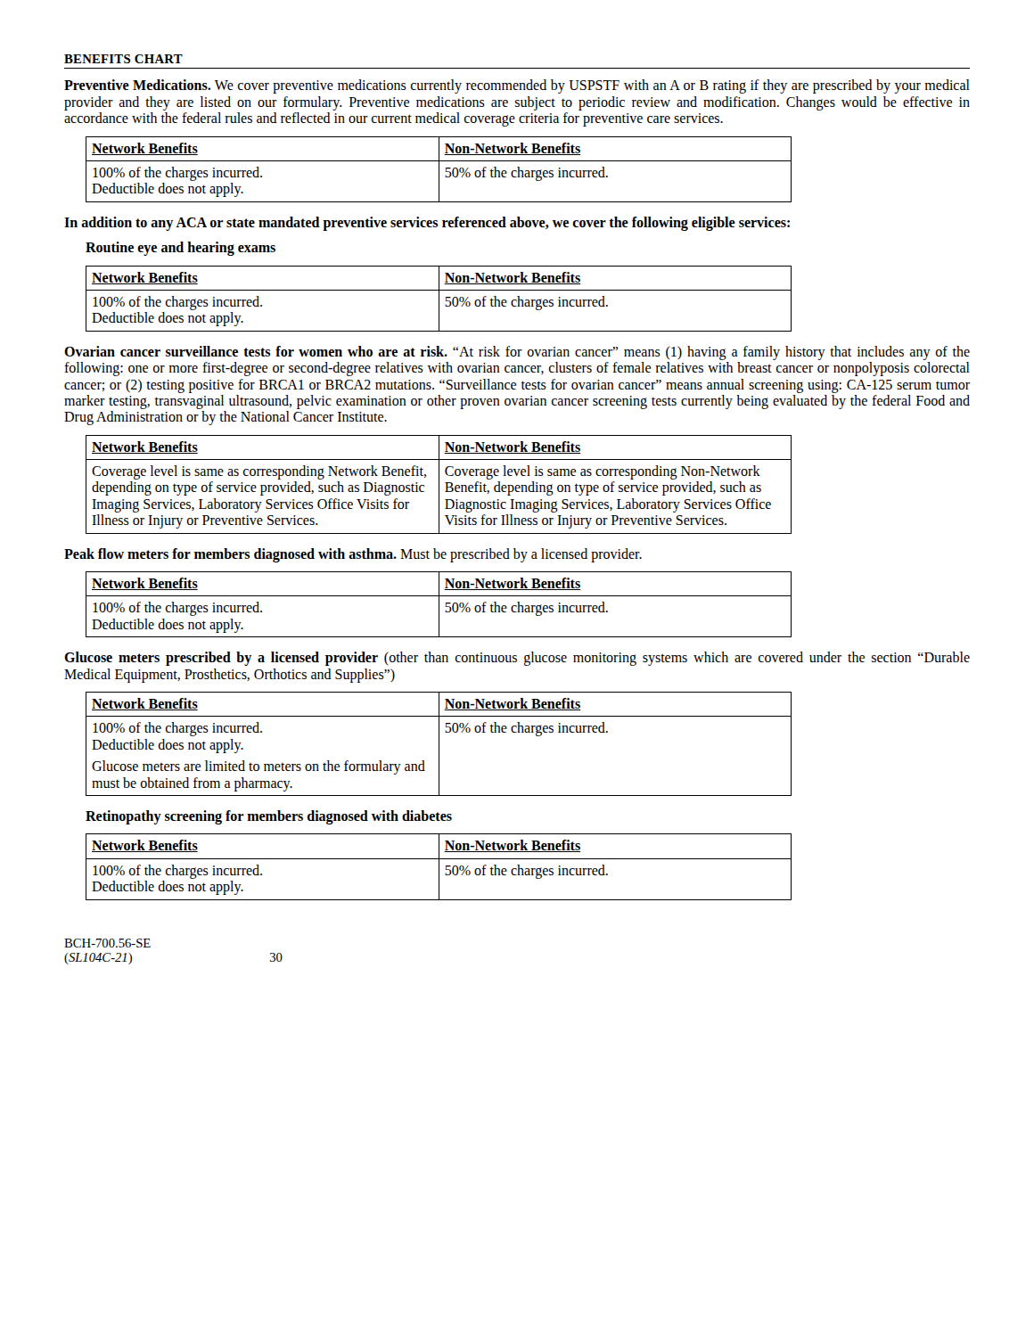BENEFITS CHART
Preventive Medications. We cover preventive medications currently recommended by USPSTF with an A or B rating if they are prescribed by your medical provider and they are listed on our formulary. Preventive medications are subject to periodic review and modification. Changes would be effective in accordance with the federal rules and reflected in our current medical coverage criteria for preventive care services.
| Network Benefits | Non-Network Benefits |
| --- | --- |
| 100% of the charges incurred. Deductible does not apply. | 50% of the charges incurred. |
In addition to any ACA or state mandated preventive services referenced above, we cover the following eligible services:
Routine eye and hearing exams
| Network Benefits | Non-Network Benefits |
| --- | --- |
| 100% of the charges incurred. Deductible does not apply. | 50% of the charges incurred. |
Ovarian cancer surveillance tests for women who are at risk. “At risk for ovarian cancer” means (1) having a family history that includes any of the following: one or more first-degree or second-degree relatives with ovarian cancer, clusters of female relatives with breast cancer or nonpolyposis colorectal cancer; or (2) testing positive for BRCA1 or BRCA2 mutations. “Surveillance tests for ovarian cancer” means annual screening using: CA-125 serum tumor marker testing, transvaginal ultrasound, pelvic examination or other proven ovarian cancer screening tests currently being evaluated by the federal Food and Drug Administration or by the National Cancer Institute.
| Network Benefits | Non-Network Benefits |
| --- | --- |
| Coverage level is same as corresponding Network Benefit, depending on type of service provided, such as Diagnostic Imaging Services, Laboratory Services Office Visits for Illness or Injury or Preventive Services. | Coverage level is same as corresponding Non-Network Benefit, depending on type of service provided, such as Diagnostic Imaging Services, Laboratory Services Office Visits for Illness or Injury or Preventive Services. |
Peak flow meters for members diagnosed with asthma. Must be prescribed by a licensed provider.
| Network Benefits | Non-Network Benefits |
| --- | --- |
| 100% of the charges incurred. Deductible does not apply. | 50% of the charges incurred. |
Glucose meters prescribed by a licensed provider (other than continuous glucose monitoring systems which are covered under the section “Durable Medical Equipment, Prosthetics, Orthotics and Supplies”)
| Network Benefits | Non-Network Benefits |
| --- | --- |
| 100% of the charges incurred. Deductible does not apply. Glucose meters are limited to meters on the formulary and must be obtained from a pharmacy. | 50% of the charges incurred. |
Retinopathy screening for members diagnosed with diabetes
| Network Benefits | Non-Network Benefits |
| --- | --- |
| 100% of the charges incurred. Deductible does not apply. | 50% of the charges incurred. |
BCH-700.56-SE
(SL104C-21)30